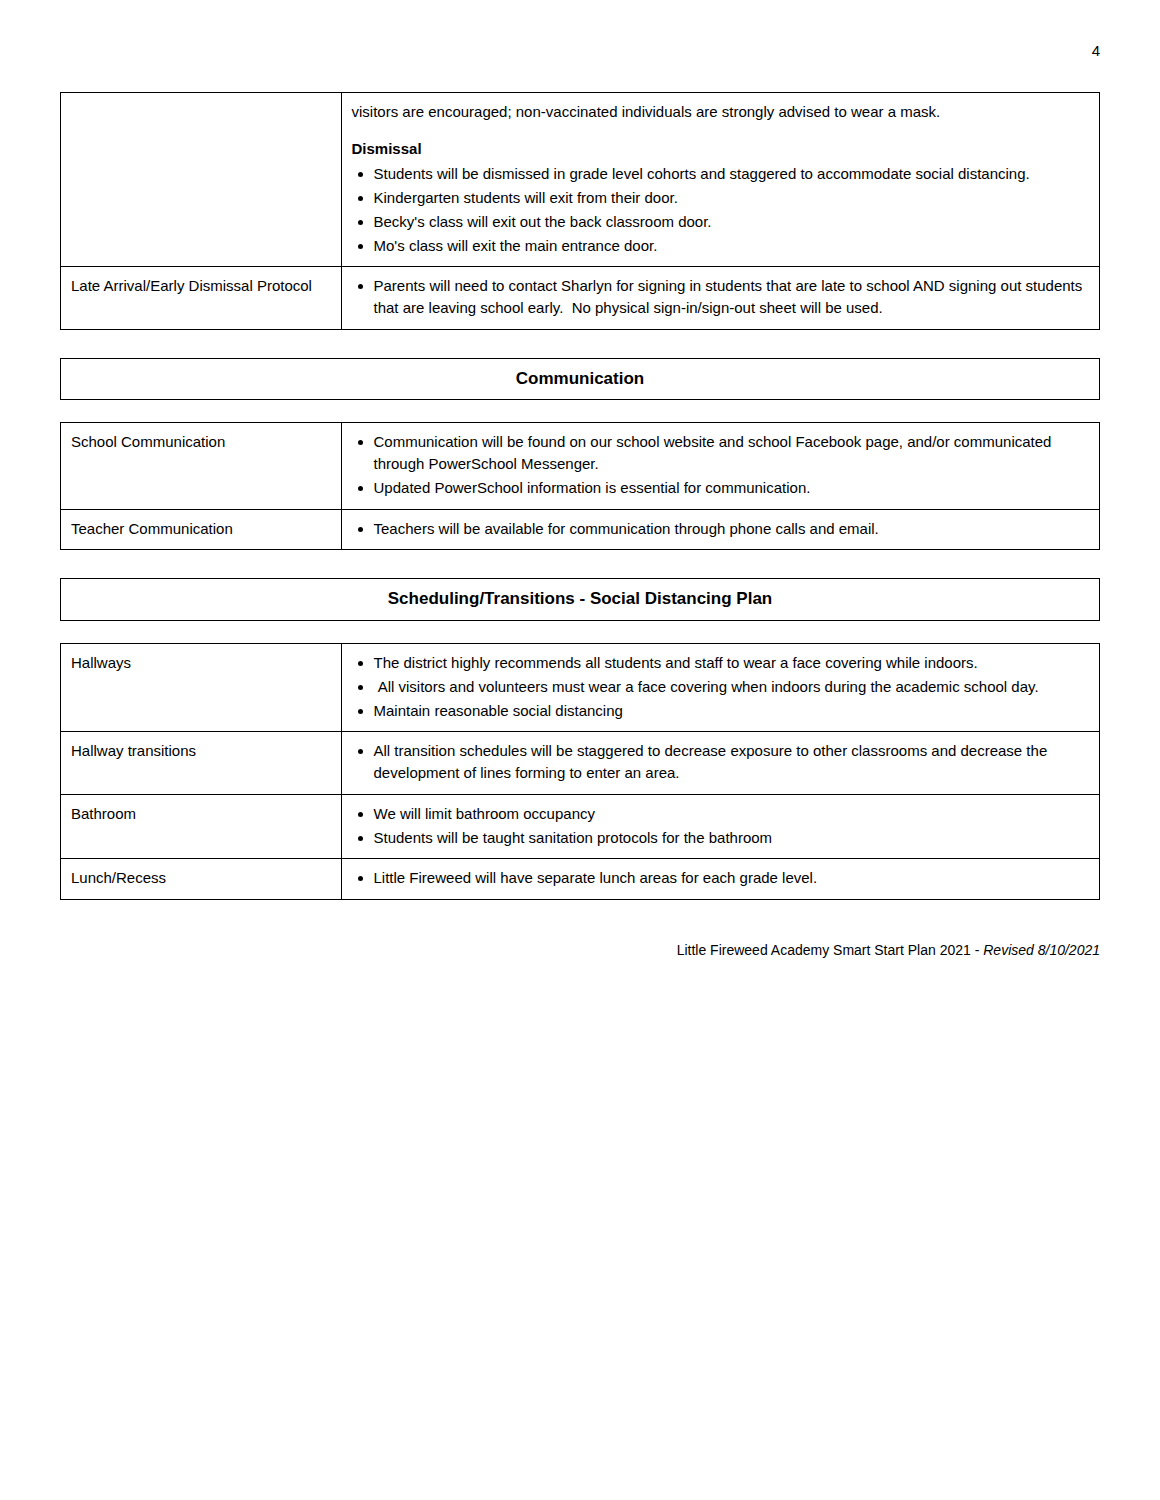4
| | visitors are encouraged; non-vaccinated individuals are strongly advised to wear a mask. Dismissal Students will be dismissed in grade level cohorts and staggered to accommodate social distancing. Kindergarten students will exit from their door. Becky's class will exit out the back classroom door. Mo's class will exit the main entrance door. |
| Late Arrival/Early Dismissal Protocol | Parents will need to contact Sharlyn for signing in students that are late to school AND signing out students that are leaving school early. No physical sign-in/sign-out sheet will be used. |
Communication
| School Communication | Communication will be found on our school website and school Facebook page, and/or communicated through PowerSchool Messenger. Updated PowerSchool information is essential for communication. |
| Teacher Communication | Teachers will be available for communication through phone calls and email. |
Scheduling/Transitions - Social Distancing Plan
| Hallways | The district highly recommends all students and staff to wear a face covering while indoors. All visitors and volunteers must wear a face covering when indoors during the academic school day. Maintain reasonable social distancing |
| Hallway transitions | All transition schedules will be staggered to decrease exposure to other classrooms and decrease the development of lines forming to enter an area. |
| Bathroom | We will limit bathroom occupancy Students will be taught sanitation protocols for the bathroom |
| Lunch/Recess | Little Fireweed will have separate lunch areas for each grade level. |
Little Fireweed Academy Smart Start Plan 2021 - Revised 8/10/2021